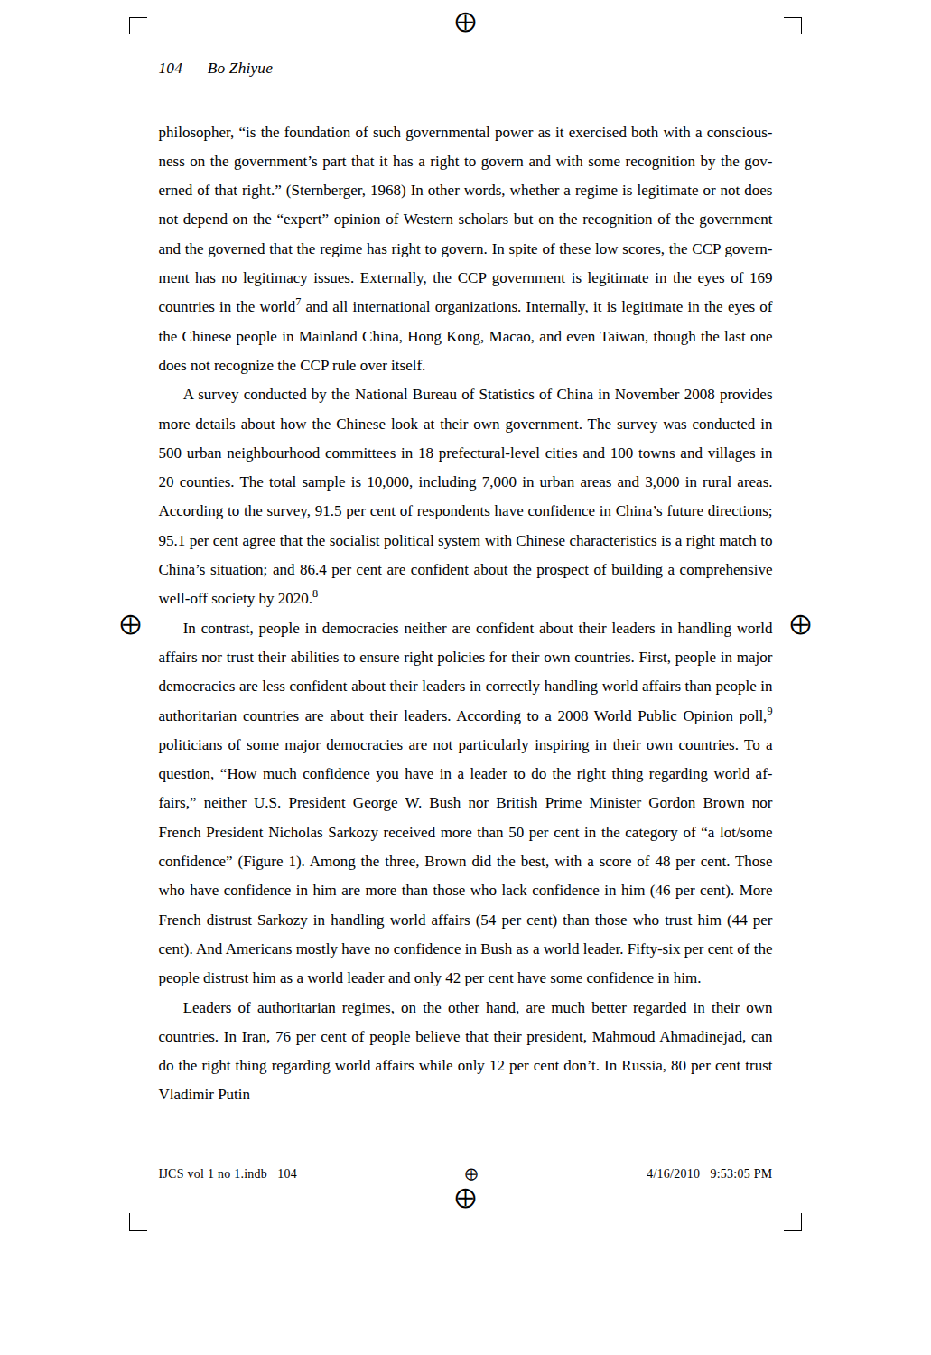⨁ ⨁ ⨁ ⨁
104 Bo Zhiyue
philosopher, “is the foundation of such governmental power as it exercised both with a consciousness on the government’s part that it has a right to govern and with some recognition by the governed of that right.” (Sternberger, 1968) In other words, whether a regime is legitimate or not does not depend on the “expert” opinion of Western scholars but on the recognition of the government and the governed that the regime has right to govern. In spite of these low scores, the CCP government has no legitimacy issues. Externally, the CCP government is legitimate in the eyes of 169 countries in the world7 and all international organizations. Internally, it is legitimate in the eyes of the Chinese people in Mainland China, Hong Kong, Macao, and even Taiwan, though the last one does not recognize the CCP rule over itself.
A survey conducted by the National Bureau of Statistics of China in November 2008 provides more details about how the Chinese look at their own government. The survey was conducted in 500 urban neighbourhood committees in 18 prefectural-level cities and 100 towns and villages in 20 counties. The total sample is 10,000, including 7,000 in urban areas and 3,000 in rural areas. According to the survey, 91.5 per cent of respondents have confidence in China’s future directions; 95.1 per cent agree that the socialist political system with Chinese characteristics is a right match to China’s situation; and 86.4 per cent are confident about the prospect of building a comprehensive well-off society by 2020.8
In contrast, people in democracies neither are confident about their leaders in handling world affairs nor trust their abilities to ensure right policies for their own countries. First, people in major democracies are less confident about their leaders in correctly handling world affairs than people in authoritarian countries are about their leaders. According to a 2008 World Public Opinion poll,9 politicians of some major democracies are not particularly inspiring in their own countries. To a question, “How much confidence you have in a leader to do the right thing regarding world affairs,” neither U.S. President George W. Bush nor British Prime Minister Gordon Brown nor French President Nicholas Sarkozy received more than 50 per cent in the category of “a lot/some confidence” (Figure 1). Among the three, Brown did the best, with a score of 48 per cent. Those who have confidence in him are more than those who lack confidence in him (46 per cent). More French distrust Sarkozy in handling world affairs (54 per cent) than those who trust him (44 per cent). And Americans mostly have no confidence in Bush as a world leader. Fifty-six per cent of the people distrust him as a world leader and only 42 per cent have some confidence in him.
Leaders of authoritarian regimes, on the other hand, are much better regarded in their own countries. In Iran, 76 per cent of people believe that their president, Mahmoud Ahmadinejad, can do the right thing regarding world affairs while only 12 per cent don’t. In Russia, 80 per cent trust Vladimir Putin
IJCS vol 1 no 1.indb 104 ⨁ 4/16/2010 9:53:05 PM